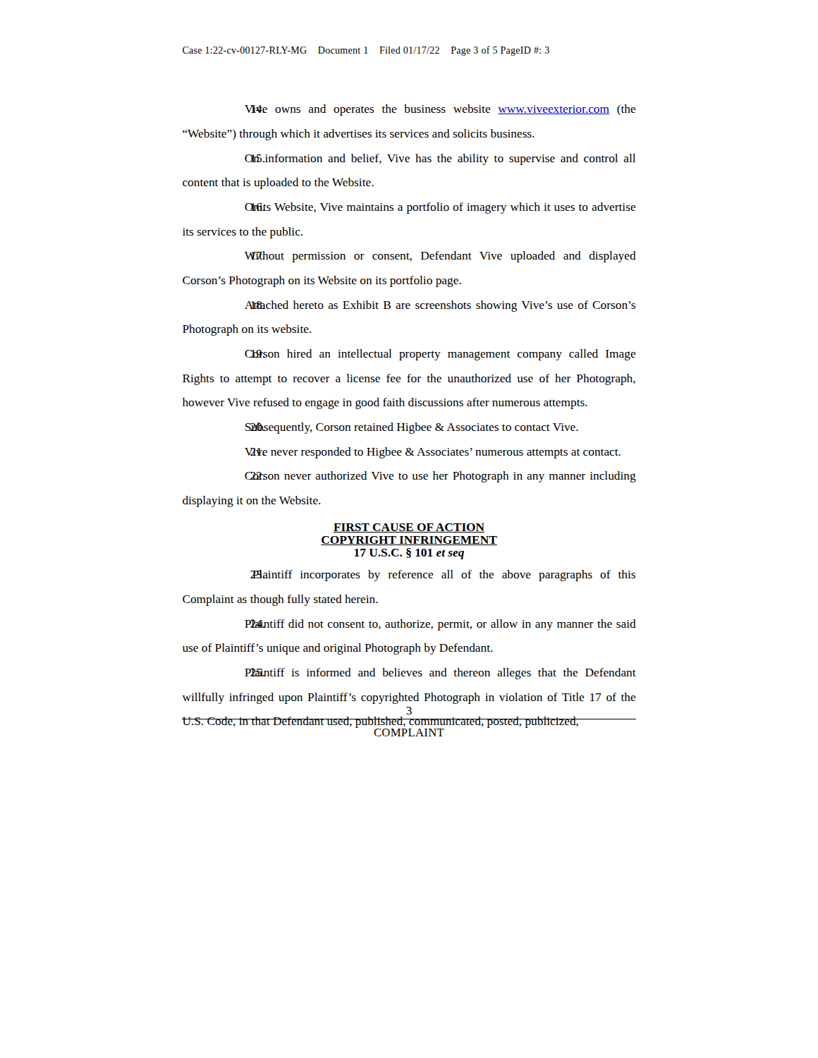Case 1:22-cv-00127-RLY-MG Document 1 Filed 01/17/22 Page 3 of 5 PageID #: 3
14. Vive owns and operates the business website www.viveexterior.com (the “Website”) through which it advertises its services and solicits business.
15. On information and belief, Vive has the ability to supervise and control all content that is uploaded to the Website.
16. Onits Website, Vive maintains a portfolio of imagery which it uses to advertise its services to the public.
17. Without permission or consent, Defendant Vive uploaded and displayed Corson’s Photograph on its Website on its portfolio page.
18. Attached hereto as Exhibit B are screenshots showing Vive’s use of Corson’s Photograph on its website.
19. Corson hired an intellectual property management company called Image Rights to attempt to recover a license fee for the unauthorized use of her Photograph, however Vive refused to engage in good faith discussions after numerous attempts.
20. Subsequently, Corson retained Higbee & Associates to contact Vive.
21. Vive never responded to Higbee & Associates’ numerous attempts at contact.
22. Corson never authorized Vive to use her Photograph in any manner including displaying it on the Website.
FIRST CAUSE OF ACTION
COPYRIGHT INFRINGEMENT
17 U.S.C. § 101 et seq
23. Plaintiff incorporates by reference all of the above paragraphs of this Complaint as though fully stated herein.
24. Plaintiff did not consent to, authorize, permit, or allow in any manner the said use of Plaintiff’s unique and original Photograph by Defendant.
25. Plaintiff is informed and believes and thereon alleges that the Defendant willfully infringed upon Plaintiff’s copyrighted Photograph in violation of Title 17 of the U.S. Code, in that Defendant used, published, communicated, posted, publicized,
3
COMPLAINT